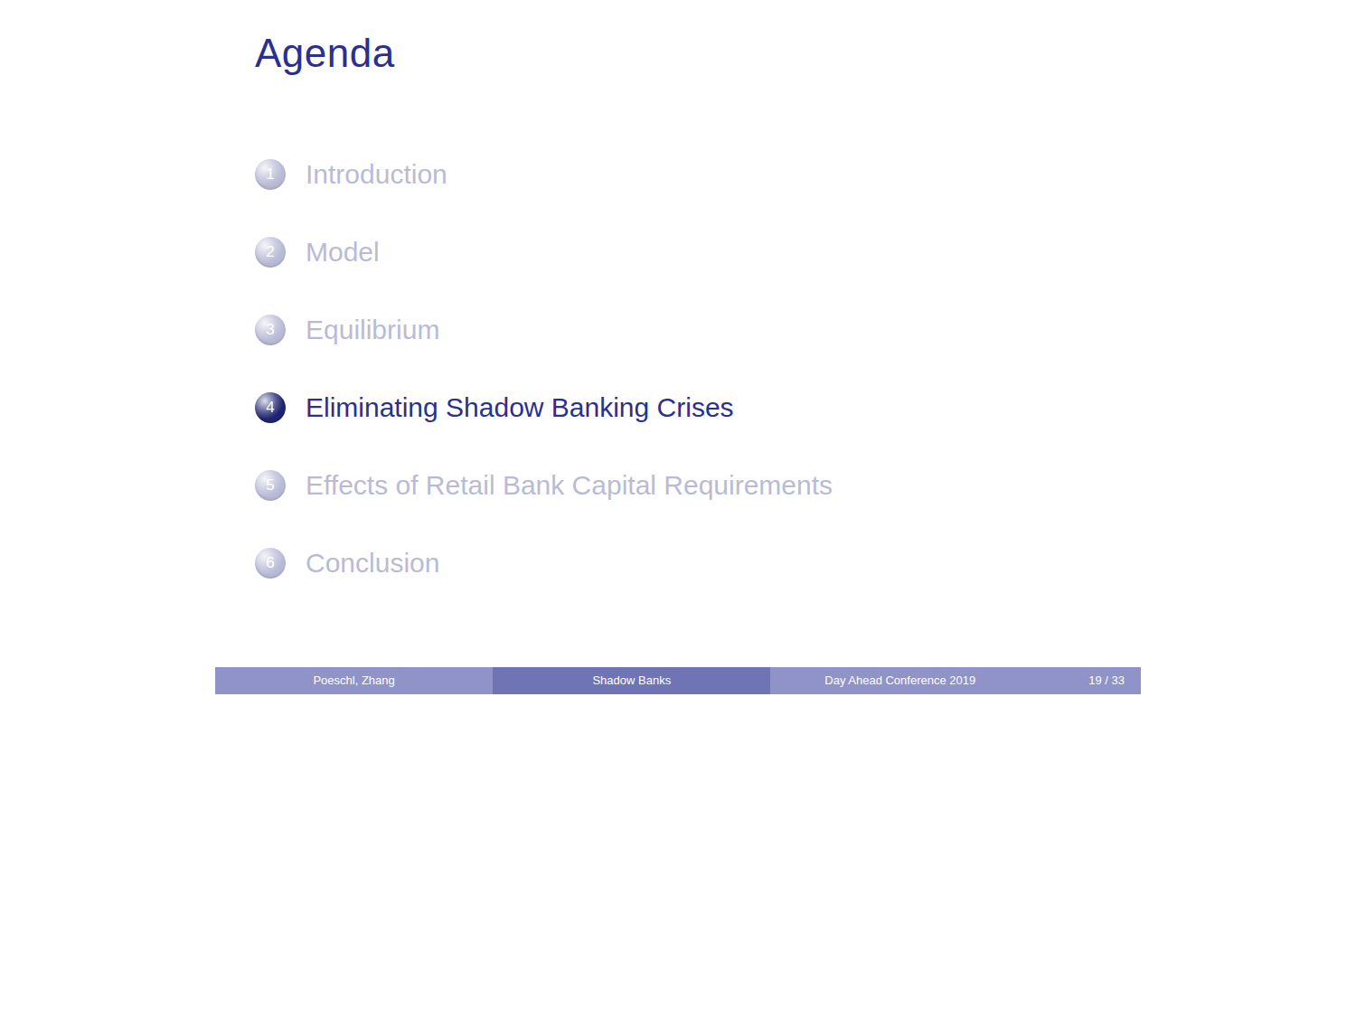Agenda
1 Introduction
2 Model
3 Equilibrium
4 Eliminating Shadow Banking Crises
5 Effects of Retail Bank Capital Requirements
6 Conclusion
Poeschl, Zhang
Shadow Banks
Day Ahead Conference 2019
19 / 33